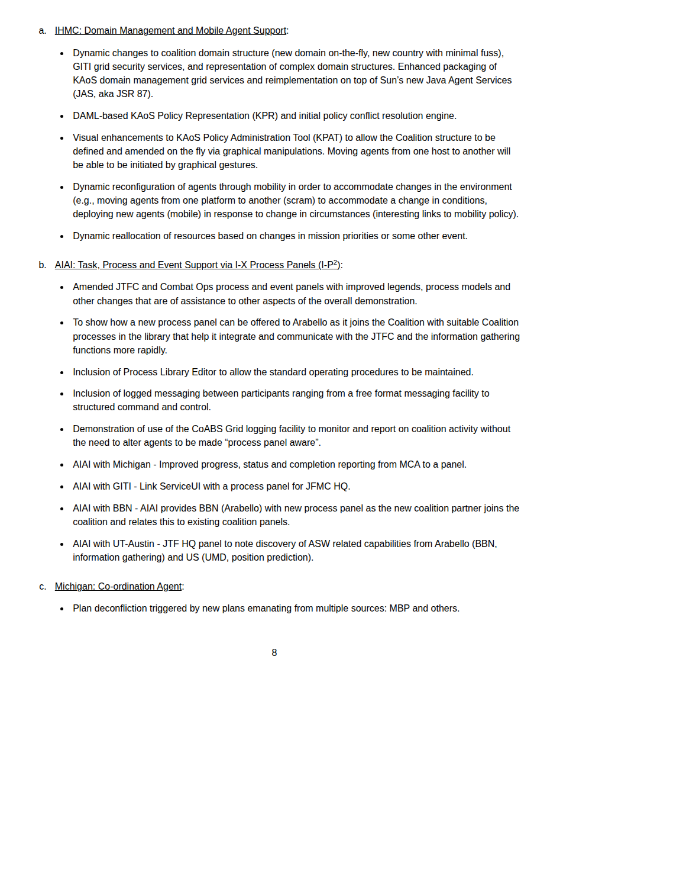IHMC: Domain Management and Mobile Agent Support:
Dynamic changes to coalition domain structure (new domain on-the-fly, new country with minimal fuss), GITI grid security services, and representation of complex domain structures. Enhanced packaging of KAoS domain management grid services and reimplementation on top of Sun’s new Java Agent Services (JAS, aka JSR 87).
DAML-based KAoS Policy Representation (KPR) and initial policy conflict resolution engine.
Visual enhancements to KAoS Policy Administration Tool (KPAT) to allow the Coalition structure to be defined and amended on the fly via graphical manipulations. Moving agents from one host to another will be able to be initiated by graphical gestures.
Dynamic reconfiguration of agents through mobility in order to accommodate changes in the environment (e.g., moving agents from one platform to another (scram) to accommodate a change in conditions, deploying new agents (mobile) in response to change in circumstances (interesting links to mobility policy).
Dynamic reallocation of resources based on changes in mission priorities or some other event.
AIAI: Task, Process and Event Support via I-X Process Panels (I-P2):
Amended JTFC and Combat Ops process and event panels with improved legends, process models and other changes that are of assistance to other aspects of the overall demonstration.
To show how a new process panel can be offered to Arabello as it joins the Coalition with suitable Coalition processes in the library that help it integrate and communicate with the JTFC and the information gathering functions more rapidly.
Inclusion of Process Library Editor to allow the standard operating procedures to be maintained.
Inclusion of logged messaging between participants ranging from a free format messaging facility to structured command and control.
Demonstration of use of the CoABS Grid logging facility to monitor and report on coalition activity without the need to alter agents to be made “process panel aware”.
AIAI with Michigan - Improved progress, status and completion reporting from MCA to a panel.
AIAI with GITI - Link ServiceUI with a process panel for JFMC HQ.
AIAI with BBN - AIAI provides BBN (Arabello) with new process panel as the new coalition partner joins the coalition and relates this to existing coalition panels.
AIAI with UT-Austin - JTF HQ panel to note discovery of ASW related capabilities from Arabello (BBN, information gathering) and US (UMD, position prediction).
Michigan: Co-ordination Agent:
Plan deconfliction triggered by new plans emanating from multiple sources: MBP and others.
8